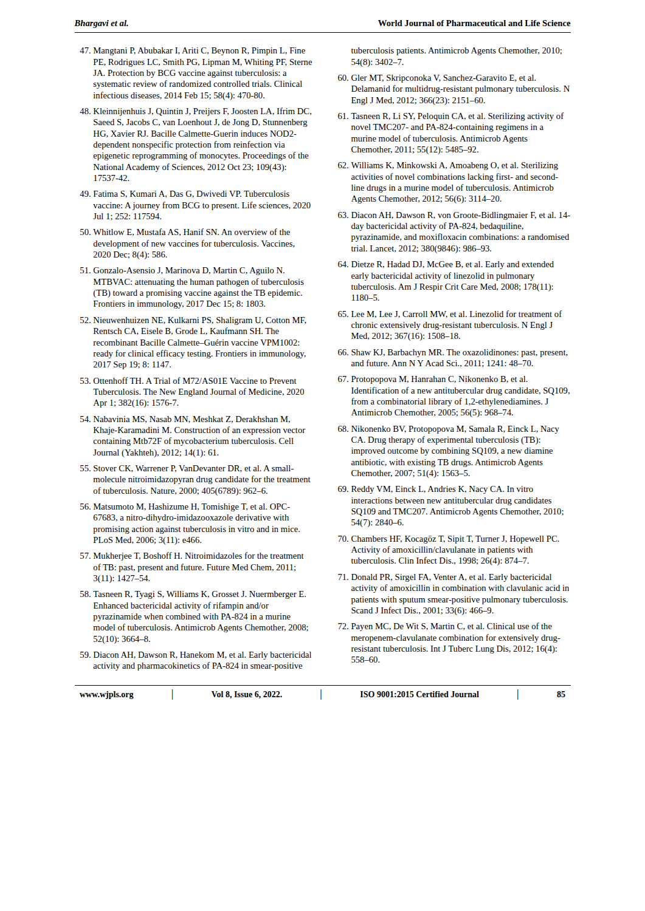Bhargavi et al.
World Journal of Pharmaceutical and Life Science
Mangtani P, Abubakar I, Ariti C, Beynon R, Pimpin L, Fine PE, Rodrigues LC, Smith PG, Lipman M, Whiting PF, Sterne JA. Protection by BCG vaccine against tuberculosis: a systematic review of randomized controlled trials. Clinical infectious diseases, 2014 Feb 15; 58(4): 470-80.
Kleinnijenhuis J, Quintin J, Preijers F, Joosten LA, Ifrim DC, Saeed S, Jacobs C, van Loenhout J, de Jong D, Stunnenberg HG, Xavier RJ. Bacille Calmette-Guerin induces NOD2-dependent nonspecific protection from reinfection via epigenetic reprogramming of monocytes. Proceedings of the National Academy of Sciences, 2012 Oct 23; 109(43): 17537-42.
Fatima S, Kumari A, Das G, Dwivedi VP. Tuberculosis vaccine: A journey from BCG to present. Life sciences, 2020 Jul 1; 252: 117594.
Whitlow E, Mustafa AS, Hanif SN. An overview of the development of new vaccines for tuberculosis. Vaccines, 2020 Dec; 8(4): 586.
Gonzalo-Asensio J, Marinova D, Martin C, Aguilo N. MTBVAC: attenuating the human pathogen of tuberculosis (TB) toward a promising vaccine against the TB epidemic. Frontiers in immunology, 2017 Dec 15; 8: 1803.
Nieuwenhuizen NE, Kulkarni PS, Shaligram U, Cotton MF, Rentsch CA, Eisele B, Grode L, Kaufmann SH. The recombinant Bacille Calmette–Guérin vaccine VPM1002: ready for clinical efficacy testing. Frontiers in immunology, 2017 Sep 19; 8: 1147.
Ottenhoff TH. A Trial of M72/AS01E Vaccine to Prevent Tuberculosis. The New England Journal of Medicine, 2020 Apr 1; 382(16): 1576-7.
Nabavinia MS, Nasab MN, Meshkat Z, Derakhshan M, Khaje-Karamadini M. Construction of an expression vector containing Mtb72F of mycobacterium tuberculosis. Cell Journal (Yakhteh), 2012; 14(1): 61.
Stover CK, Warrener P, VanDevanter DR, et al. A small-molecule nitroimidazopyran drug candidate for the treatment of tuberculosis. Nature, 2000; 405(6789): 962–6.
Matsumoto M, Hashizume H, Tomishige T, et al. OPC-67683, a nitro-dihydro-imidazooxazole derivative with promising action against tuberculosis in vitro and in mice. PLoS Med, 2006; 3(11): e466.
Mukherjee T, Boshoff H. Nitroimidazoles for the treatment of TB: past, present and future. Future Med Chem, 2011; 3(11): 1427–54.
Tasneen R, Tyagi S, Williams K, Grosset J. Nuermberger E. Enhanced bactericidal activity of rifampin and/or pyrazinamide when combined with PA-824 in a murine model of tuberculosis. Antimicrob Agents Chemother, 2008; 52(10): 3664–8.
Diacon AH, Dawson R, Hanekom M, et al. Early bactericidal activity and pharmacokinetics of PA-824 in smear-positive tuberculosis patients. Antimicrob Agents Chemother, 2010; 54(8): 3402–7.
Gler MT, Skripconoka V, Sanchez-Garavito E, et al. Delamanid for multidrug-resistant pulmonary tuberculosis. N Engl J Med, 2012; 366(23): 2151–60.
Tasneen R, Li SY, Peloquin CA, et al. Sterilizing activity of novel TMC207- and PA-824-containing regimens in a murine model of tuberculosis. Antimicrob Agents Chemother, 2011; 55(12): 5485–92.
Williams K, Minkowski A, Amoabeng O, et al. Sterilizing activities of novel combinations lacking first- and second-line drugs in a murine model of tuberculosis. Antimicrob Agents Chemother, 2012; 56(6): 3114–20.
Diacon AH, Dawson R, von Groote-Bidlingmaier F, et al. 14-day bactericidal activity of PA-824, bedaquiline, pyrazinamide, and moxifloxacin combinations: a randomised trial. Lancet, 2012; 380(9846): 986–93.
Dietze R, Hadad DJ, McGee B, et al. Early and extended early bactericidal activity of linezolid in pulmonary tuberculosis. Am J Respir Crit Care Med, 2008; 178(11): 1180–5.
Lee M, Lee J, Carroll MW, et al. Linezolid for treatment of chronic extensively drug-resistant tuberculosis. N Engl J Med, 2012; 367(16): 1508–18.
Shaw KJ, Barbachyn MR. The oxazolidinones: past, present, and future. Ann N Y Acad Sci., 2011; 1241: 48–70.
Protopopova M, Hanrahan C, Nikonenko B, et al. Identification of a new antitubercular drug candidate, SQ109, from a combinatorial library of 1,2-ethylenediamines. J Antimicrob Chemother, 2005; 56(5): 968–74.
Nikonenko BV, Protopopova M, Samala R, Einck L, Nacy CA. Drug therapy of experimental tuberculosis (TB): improved outcome by combining SQ109, a new diamine antibiotic, with existing TB drugs. Antimicrob Agents Chemother, 2007; 51(4): 1563–5.
Reddy VM, Einck L, Andries K, Nacy CA. In vitro interactions between new antitubercular drug candidates SQ109 and TMC207. Antimicrob Agents Chemother, 2010; 54(7): 2840–6.
Chambers HF, Kocagöz T, Sipit T, Turner J, Hopewell PC. Activity of amoxicillin/clavulanate in patients with tuberculosis. Clin Infect Dis., 1998; 26(4): 874–7.
Donald PR, Sirgel FA, Venter A, et al. Early bactericidal activity of amoxicillin in combination with clavulanic acid in patients with sputum smear-positive pulmonary tuberculosis. Scand J Infect Dis., 2001; 33(6): 466–9.
Payen MC, De Wit S, Martin C, et al. Clinical use of the meropenem-clavulanate combination for extensively drug-resistant tuberculosis. Int J Tuberc Lung Dis, 2012; 16(4): 558–60.
www.wjpls.org
│
Vol 8, Issue 6, 2022.
│
ISO 9001:2015 Certified Journal
│
85